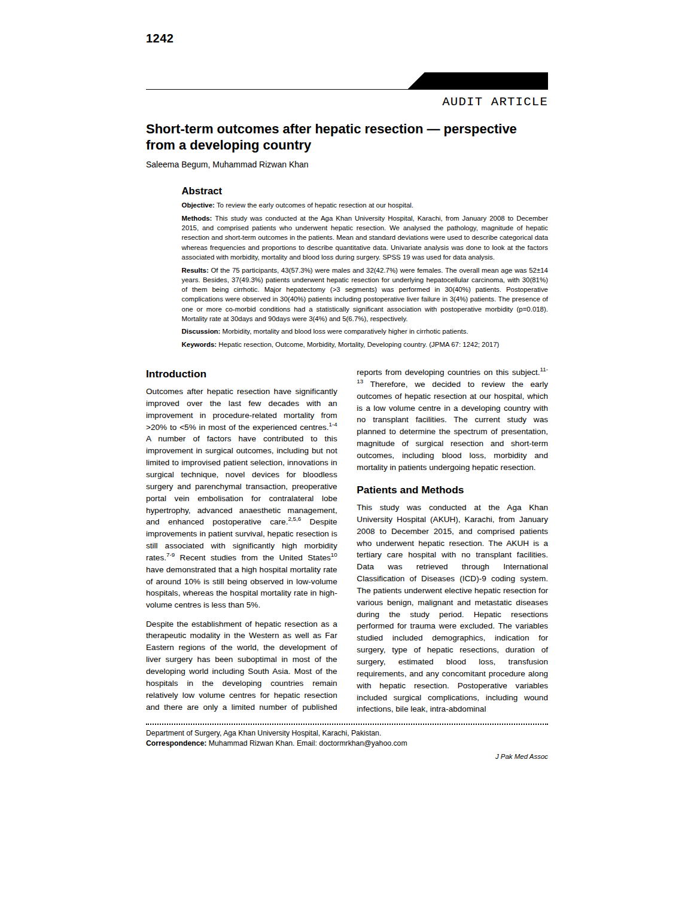1242
AUDIT ARTICLE
Short-term outcomes after hepatic resection — perspective from a developing country
Saleema Begum, Muhammad Rizwan Khan
Abstract
Objective: To review the early outcomes of hepatic resection at our hospital.
Methods: This study was conducted at the Aga Khan University Hospital, Karachi, from January 2008 to December 2015, and comprised patients who underwent hepatic resection. We analysed the pathology, magnitude of hepatic resection and short-term outcomes in the patients. Mean and standard deviations were used to describe categorical data whereas frequencies and proportions to describe quantitative data. Univariate analysis was done to look at the factors associated with morbidity, mortality and blood loss during surgery. SPSS 19 was used for data analysis.
Results: Of the 75 participants, 43(57.3%) were males and 32(42.7%) were females. The overall mean age was 52±14 years. Besides, 37(49.3%) patients underwent hepatic resection for underlying hepatocellular carcinoma, with 30(81%) of them being cirrhotic. Major hepatectomy (>3 segments) was performed in 30(40%) patients. Postoperative complications were observed in 30(40%) patients including postoperative liver failure in 3(4%) patients. The presence of one or more co-morbid conditions had a statistically significant association with postoperative morbidity (p=0.018). Mortality rate at 30days and 90days were 3(4%) and 5(6.7%), respectively.
Discussion: Morbidity, mortality and blood loss were comparatively higher in cirrhotic patients.
Keywords: Hepatic resection, Outcome, Morbidity, Mortality, Developing country. (JPMA 67: 1242; 2017)
Introduction
Outcomes after hepatic resection have significantly improved over the last few decades with an improvement in procedure-related mortality from >20% to <5% in most of the experienced centres.1-4 A number of factors have contributed to this improvement in surgical outcomes, including but not limited to improvised patient selection, innovations in surgical technique, novel devices for bloodless surgery and parenchymal transaction, preoperative portal vein embolisation for contralateral lobe hypertrophy, advanced anaesthetic management, and enhanced postoperative care.2,5,6 Despite improvements in patient survival, hepatic resection is still associated with significantly high morbidity rates.7-9 Recent studies from the United States10 have demonstrated that a high hospital mortality rate of around 10% is still being observed in low-volume hospitals, whereas the hospital mortality rate in high-volume centres is less than 5%.
Despite the establishment of hepatic resection as a therapeutic modality in the Western as well as Far Eastern regions of the world, the development of liver surgery has been suboptimal in most of the developing world including South Asia. Most of the hospitals in the developing countries remain relatively low volume centres for hepatic resection and there are only a limited number of published reports from developing countries on this subject.11-13 Therefore, we decided to review the early outcomes of hepatic resection at our hospital, which is a low volume centre in a developing country with no transplant facilities. The current study was planned to determine the spectrum of presentation, magnitude of surgical resection and short-term outcomes, including blood loss, morbidity and mortality in patients undergoing hepatic resection.
Patients and Methods
This study was conducted at the Aga Khan University Hospital (AKUH), Karachi, from January 2008 to December 2015, and comprised patients who underwent hepatic resection. The AKUH is a tertiary care hospital with no transplant facilities. Data was retrieved through International Classification of Diseases (ICD)-9 coding system. The patients underwent elective hepatic resection for various benign, malignant and metastatic diseases during the study period. Hepatic resections performed for trauma were excluded. The variables studied included demographics, indication for surgery, type of hepatic resections, duration of surgery, estimated blood loss, transfusion requirements, and any concomitant procedure along with hepatic resection. Postoperative variables included surgical complications, including wound infections, bile leak, intra-abdominal
Department of Surgery, Aga Khan University Hospital, Karachi, Pakistan.
Correspondence: Muhammad Rizwan Khan. Email: doctormrkhan@yahoo.com
J Pak Med Assoc